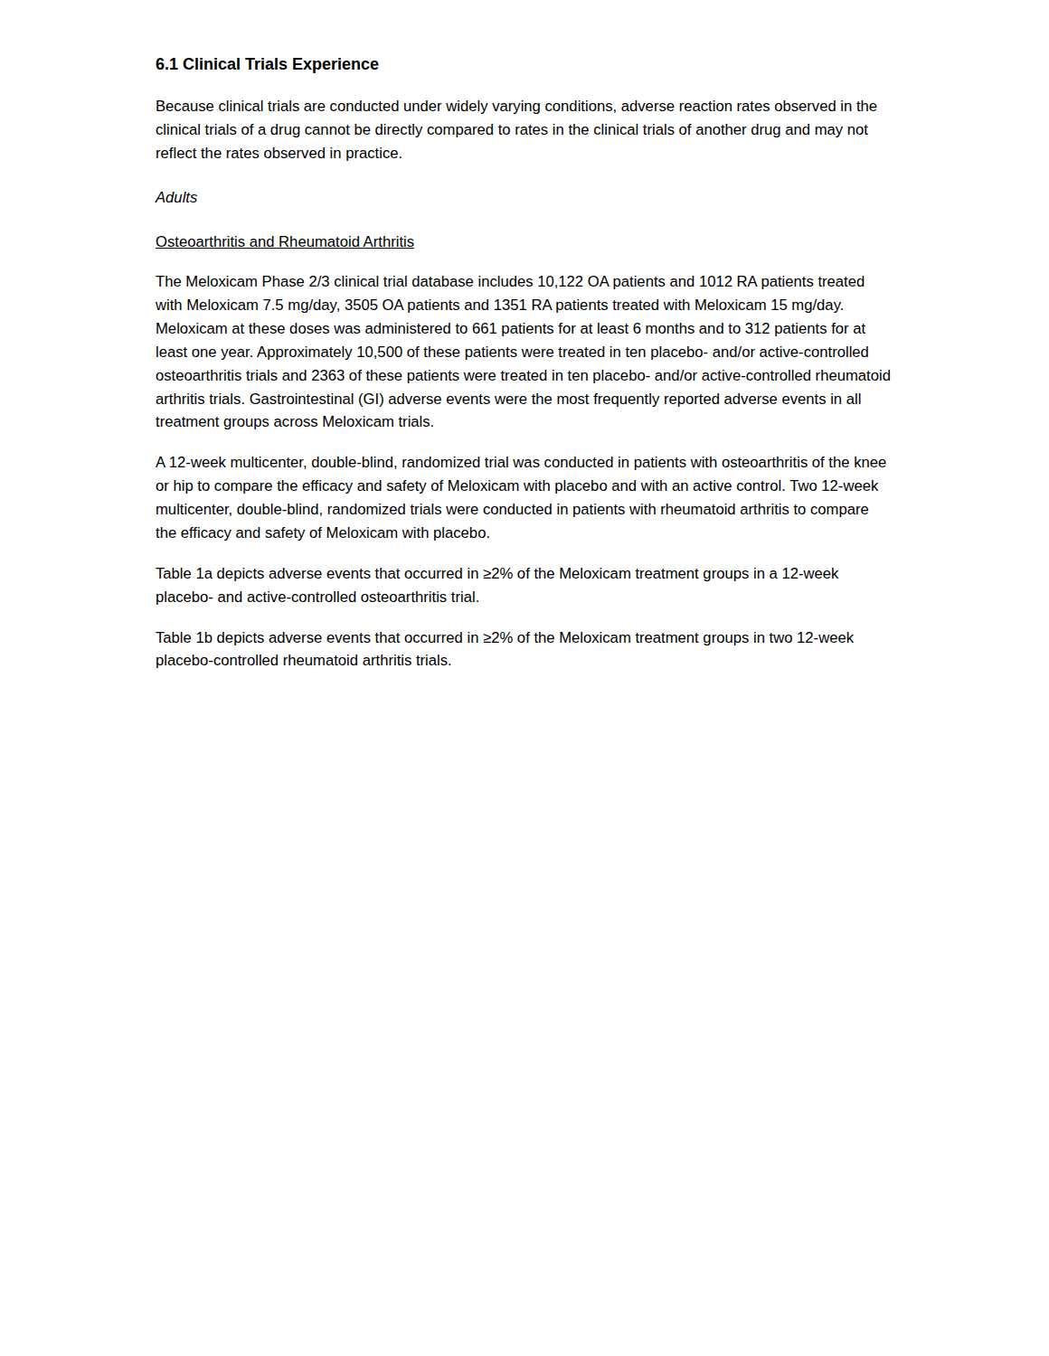6.1 Clinical Trials Experience
Because clinical trials are conducted under widely varying conditions, adverse reaction rates observed in the clinical trials of a drug cannot be directly compared to rates in the clinical trials of another drug and may not reflect the rates observed in practice.
Adults
Osteoarthritis and Rheumatoid Arthritis
The Meloxicam Phase 2/3 clinical trial database includes 10,122 OA patients and 1012 RA patients treated with Meloxicam 7.5 mg/day, 3505 OA patients and 1351 RA patients treated with Meloxicam 15 mg/day. Meloxicam at these doses was administered to 661 patients for at least 6 months and to 312 patients for at least one year. Approximately 10,500 of these patients were treated in ten placebo- and/or active-controlled osteoarthritis trials and 2363 of these patients were treated in ten placebo- and/or active-controlled rheumatoid arthritis trials. Gastrointestinal (GI) adverse events were the most frequently reported adverse events in all treatment groups across Meloxicam trials.
A 12-week multicenter, double-blind, randomized trial was conducted in patients with osteoarthritis of the knee or hip to compare the efficacy and safety of Meloxicam with placebo and with an active control. Two 12-week multicenter, double-blind, randomized trials were conducted in patients with rheumatoid arthritis to compare the efficacy and safety of Meloxicam with placebo.
Table 1a depicts adverse events that occurred in ≥2% of the Meloxicam treatment groups in a 12-week placebo- and active-controlled osteoarthritis trial.
Table 1b depicts adverse events that occurred in ≥2% of the Meloxicam treatment groups in two 12-week placebo-controlled rheumatoid arthritis trials.